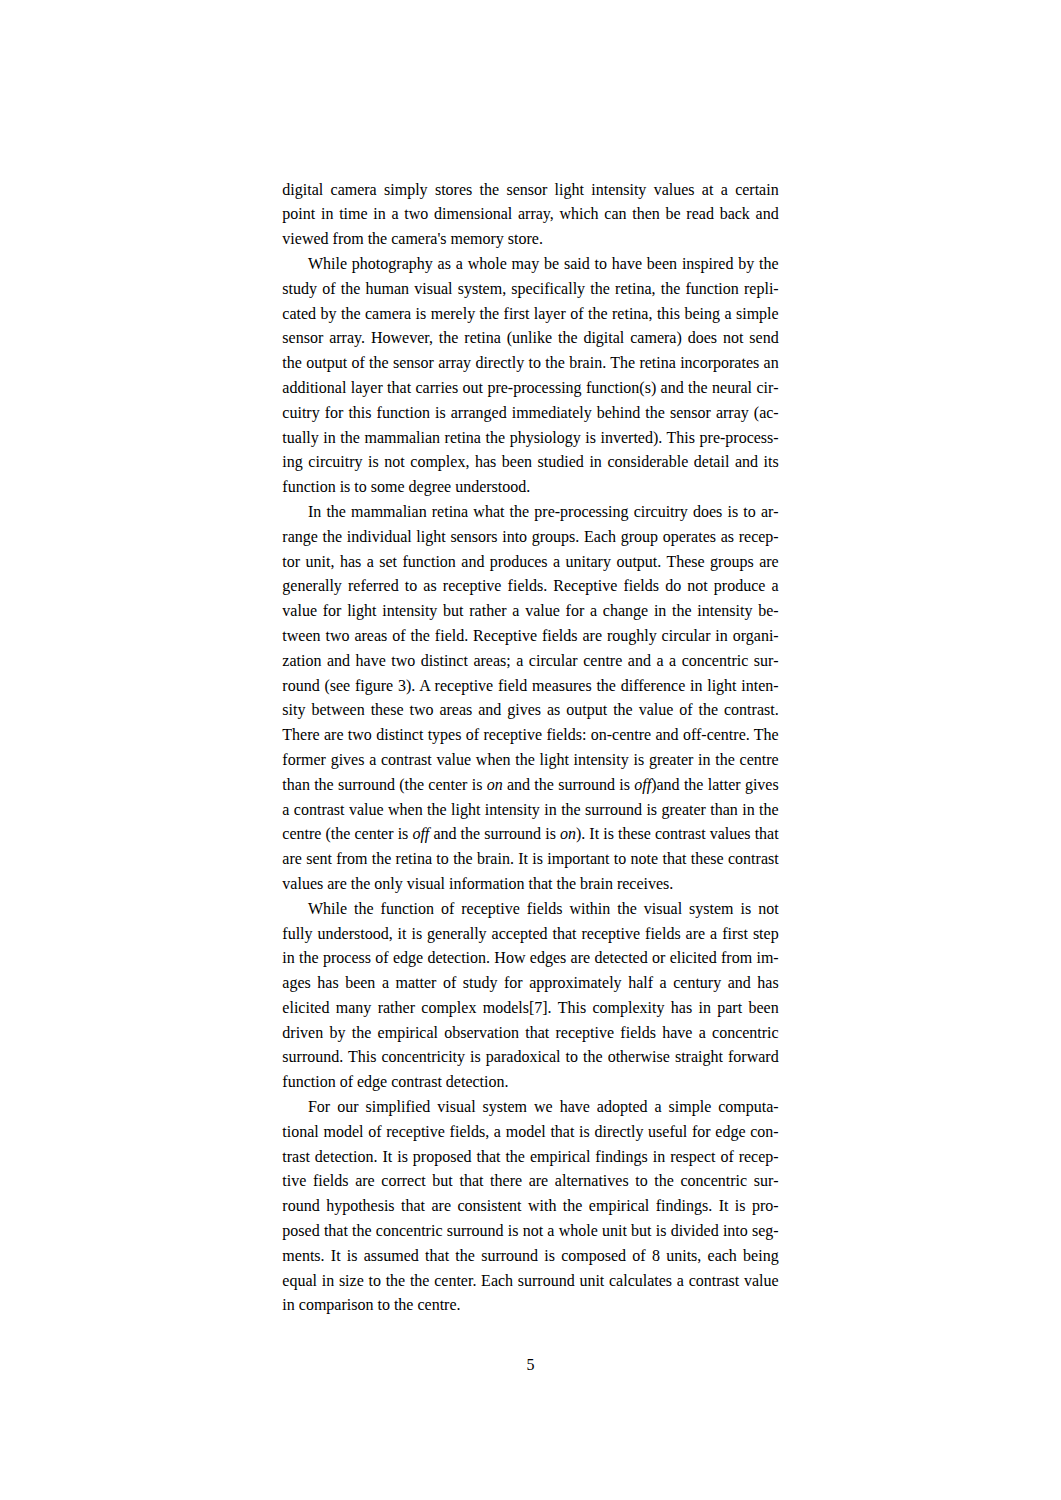digital camera simply stores the sensor light intensity values at a certain point in time in a two dimensional array, which can then be read back and viewed from the camera's memory store.
While photography as a whole may be said to have been inspired by the study of the human visual system, specifically the retina, the function replicated by the camera is merely the first layer of the retina, this being a simple sensor array. However, the retina (unlike the digital camera) does not send the output of the sensor array directly to the brain. The retina incorporates an additional layer that carries out pre-processing function(s) and the neural circuitry for this function is arranged immediately behind the sensor array (actually in the mammalian retina the physiology is inverted). This pre-processing circuitry is not complex, has been studied in considerable detail and its function is to some degree understood.
In the mammalian retina what the pre-processing circuitry does is to arrange the individual light sensors into groups. Each group operates as receptor unit, has a set function and produces a unitary output. These groups are generally referred to as receptive fields. Receptive fields do not produce a value for light intensity but rather a value for a change in the intensity between two areas of the field. Receptive fields are roughly circular in organization and have two distinct areas; a circular centre and a a concentric surround (see figure 3). A receptive field measures the difference in light intensity between these two areas and gives as output the value of the contrast. There are two distinct types of receptive fields: on-centre and off-centre. The former gives a contrast value when the light intensity is greater in the centre than the surround (the center is on and the surround is off)and the latter gives a contrast value when the light intensity in the surround is greater than in the centre (the center is off and the surround is on). It is these contrast values that are sent from the retina to the brain. It is important to note that these contrast values are the only visual information that the brain receives.
While the function of receptive fields within the visual system is not fully understood, it is generally accepted that receptive fields are a first step in the process of edge detection. How edges are detected or elicited from images has been a matter of study for approximately half a century and has elicited many rather complex models[7]. This complexity has in part been driven by the empirical observation that receptive fields have a concentric surround. This concentricity is paradoxical to the otherwise straight forward function of edge contrast detection.
For our simplified visual system we have adopted a simple computational model of receptive fields, a model that is directly useful for edge contrast detection. It is proposed that the empirical findings in respect of receptive fields are correct but that there are alternatives to the concentric surround hypothesis that are consistent with the empirical findings. It is proposed that the concentric surround is not a whole unit but is divided into segments. It is assumed that the surround is composed of 8 units, each being equal in size to the the center. Each surround unit calculates a contrast value in comparison to the centre.
5